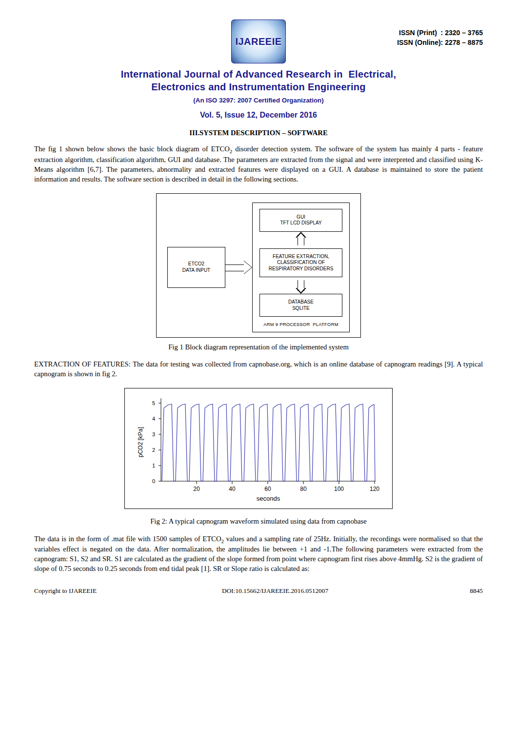ISSN (Print) : 2320 – 3765
ISSN (Online): 2278 – 8875
IJAREEIE
International Journal of Advanced Research in Electrical,
Electronics and Instrumentation Engineering
(An ISO 3297: 2007 Certified Organization)
Vol. 5, Issue 12, December 2016
III.SYSTEM DESCRIPTION – SOFTWARE
The fig 1 shown below shows the basic block diagram of ETCO2 disorder detection system. The software of the system has mainly 4 parts - feature extraction algorithm, classification algorithm, GUI and database. The parameters are extracted from the signal and were interpreted and classified using K-Means algorithm [6,7]. The parameters, abnormality and extracted features were displayed on a GUI. A database is maintained to store the patient information and results. The software section is described in detail in the following sections.
ETCO2
DATA INPUT
GUI
TFT LCD DISPLAY
FEATURE EXTRACTION,
CLASSIFICATION OF
RESPIRATORY DISORDERS
DATABASE
SQLITE
ARM 9 PROCESSOR PLATFORM
Fig 1 Block diagram representation of the implemented system
EXTRACTION OF FEATURES: The data for testing was collected from capnobase.org, which is an online database of capnogram readings [9]. A typical capnogram is shown in fig 2.
0 1 2 3 4 5 pCO2 [kPa] 20 40 60 80 100 120 seconds
Fig 2: A typical capnogram waveform simulated using data from capnobase
The data is in the form of .mat file with 1500 samples of ETCO2 values and a sampling rate of 25Hz. Initially, the recordings were normalised so that the variables effect is negated on the data. After normalization, the amplitudes lie between +1 and -1.The following parameters were extracted from the capnogram: S1, S2 and SR. S1 are calculated as the gradient of the slope formed from point where capnogram first rises above 4mmHg. S2 is the gradient of slope of 0.75 seconds to 0.25 seconds from end tidal peak [1]. SR or Slope ratio is calculated as:
Copyright to IJAREEIE
DOI:10.15662/IJAREEIE.2016.0512007
8845